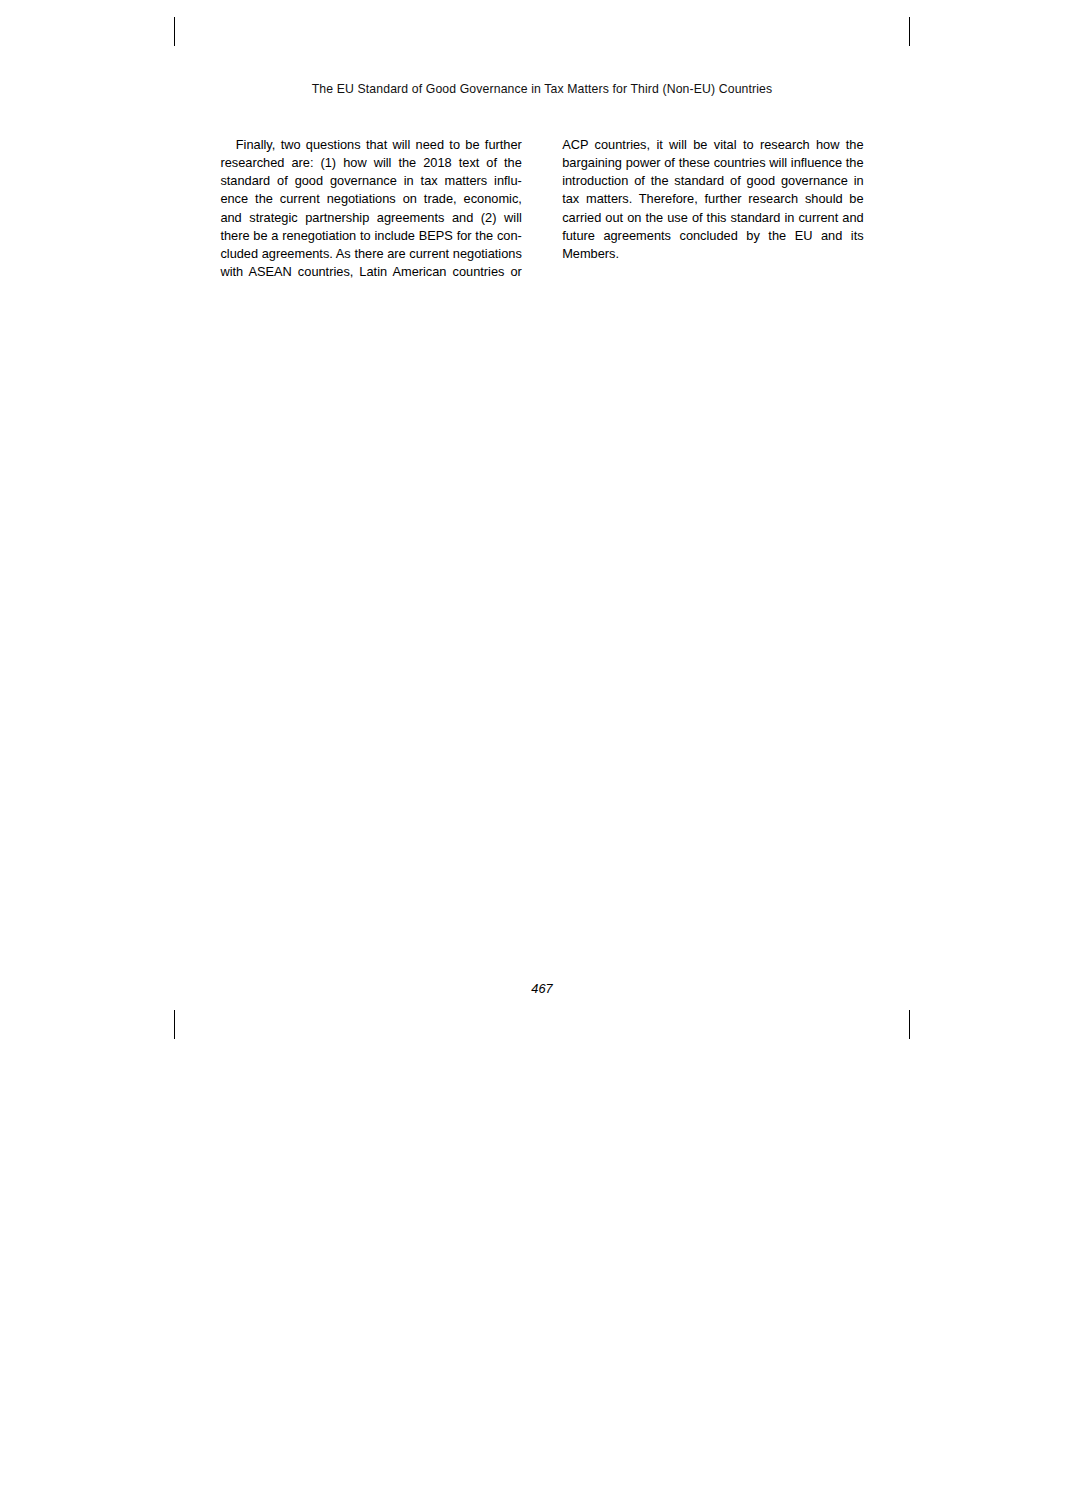The EU Standard of Good Governance in Tax Matters for Third (Non-EU) Countries
Finally, two questions that will need to be further researched are: (1) how will the 2018 text of the standard of good governance in tax matters influence the current negotiations on trade, economic, and strategic partnership agreements and (2) will there be a renegotiation to include BEPS for the concluded agreements. As there are current negotiations with ASEAN countries, Latin American countries or ACP countries, it will be vital to research how the bargaining power of these countries will influence the introduction of the standard of good governance in tax matters. Therefore, further research should be carried out on the use of this standard in current and future agreements concluded by the EU and its Members.
467